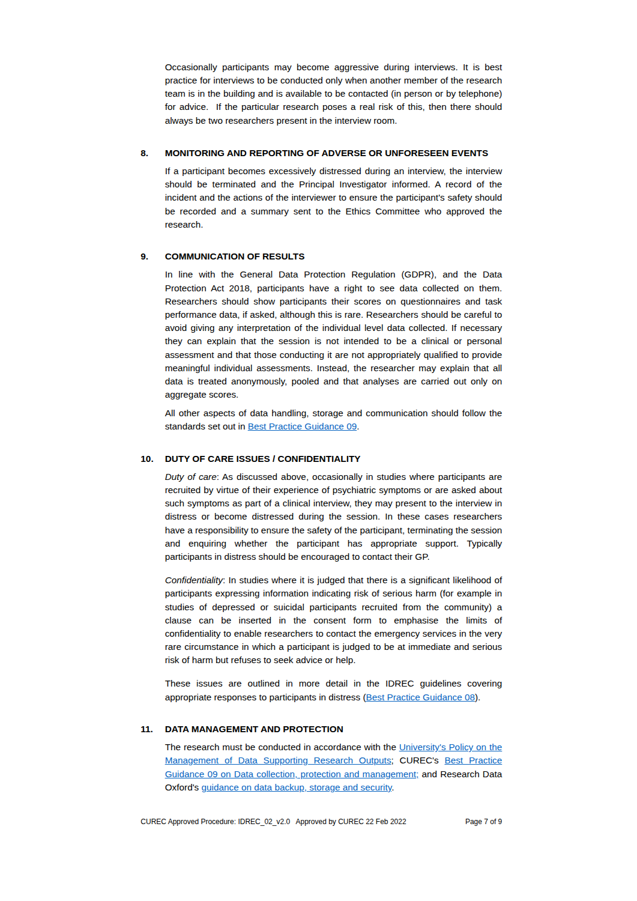Occasionally participants may become aggressive during interviews. It is best practice for interviews to be conducted only when another member of the research team is in the building and is available to be contacted (in person or by telephone) for advice. If the particular research poses a real risk of this, then there should always be two researchers present in the interview room.
8. Monitoring and reporting of adverse or unforeseen events
If a participant becomes excessively distressed during an interview, the interview should be terminated and the Principal Investigator informed. A record of the incident and the actions of the interviewer to ensure the participant's safety should be recorded and a summary sent to the Ethics Committee who approved the research.
9. Communication of results
In line with the General Data Protection Regulation (GDPR), and the Data Protection Act 2018, participants have a right to see data collected on them. Researchers should show participants their scores on questionnaires and task performance data, if asked, although this is rare. Researchers should be careful to avoid giving any interpretation of the individual level data collected. If necessary they can explain that the session is not intended to be a clinical or personal assessment and that those conducting it are not appropriately qualified to provide meaningful individual assessments. Instead, the researcher may explain that all data is treated anonymously, pooled and that analyses are carried out only on aggregate scores.
All other aspects of data handling, storage and communication should follow the standards set out in Best Practice Guidance 09.
10. Duty of care issues / confidentiality
Duty of care: As discussed above, occasionally in studies where participants are recruited by virtue of their experience of psychiatric symptoms or are asked about such symptoms as part of a clinical interview, they may present to the interview in distress or become distressed during the session. In these cases researchers have a responsibility to ensure the safety of the participant, terminating the session and enquiring whether the participant has appropriate support. Typically participants in distress should be encouraged to contact their GP.
Confidentiality: In studies where it is judged that there is a significant likelihood of participants expressing information indicating risk of serious harm (for example in studies of depressed or suicidal participants recruited from the community) a clause can be inserted in the consent form to emphasise the limits of confidentiality to enable researchers to contact the emergency services in the very rare circumstance in which a participant is judged to be at immediate and serious risk of harm but refuses to seek advice or help.
These issues are outlined in more detail in the IDREC guidelines covering appropriate responses to participants in distress (Best Practice Guidance 08).
11. Data management and protection
The research must be conducted in accordance with the University's Policy on the Management of Data Supporting Research Outputs; CUREC's Best Practice Guidance 09 on Data collection, protection and management; and Research Data Oxford's guidance on data backup, storage and security.
CUREC Approved Procedure: IDREC_02_v2.0 Approved by CUREC 22 Feb 2022 Page 7 of 9